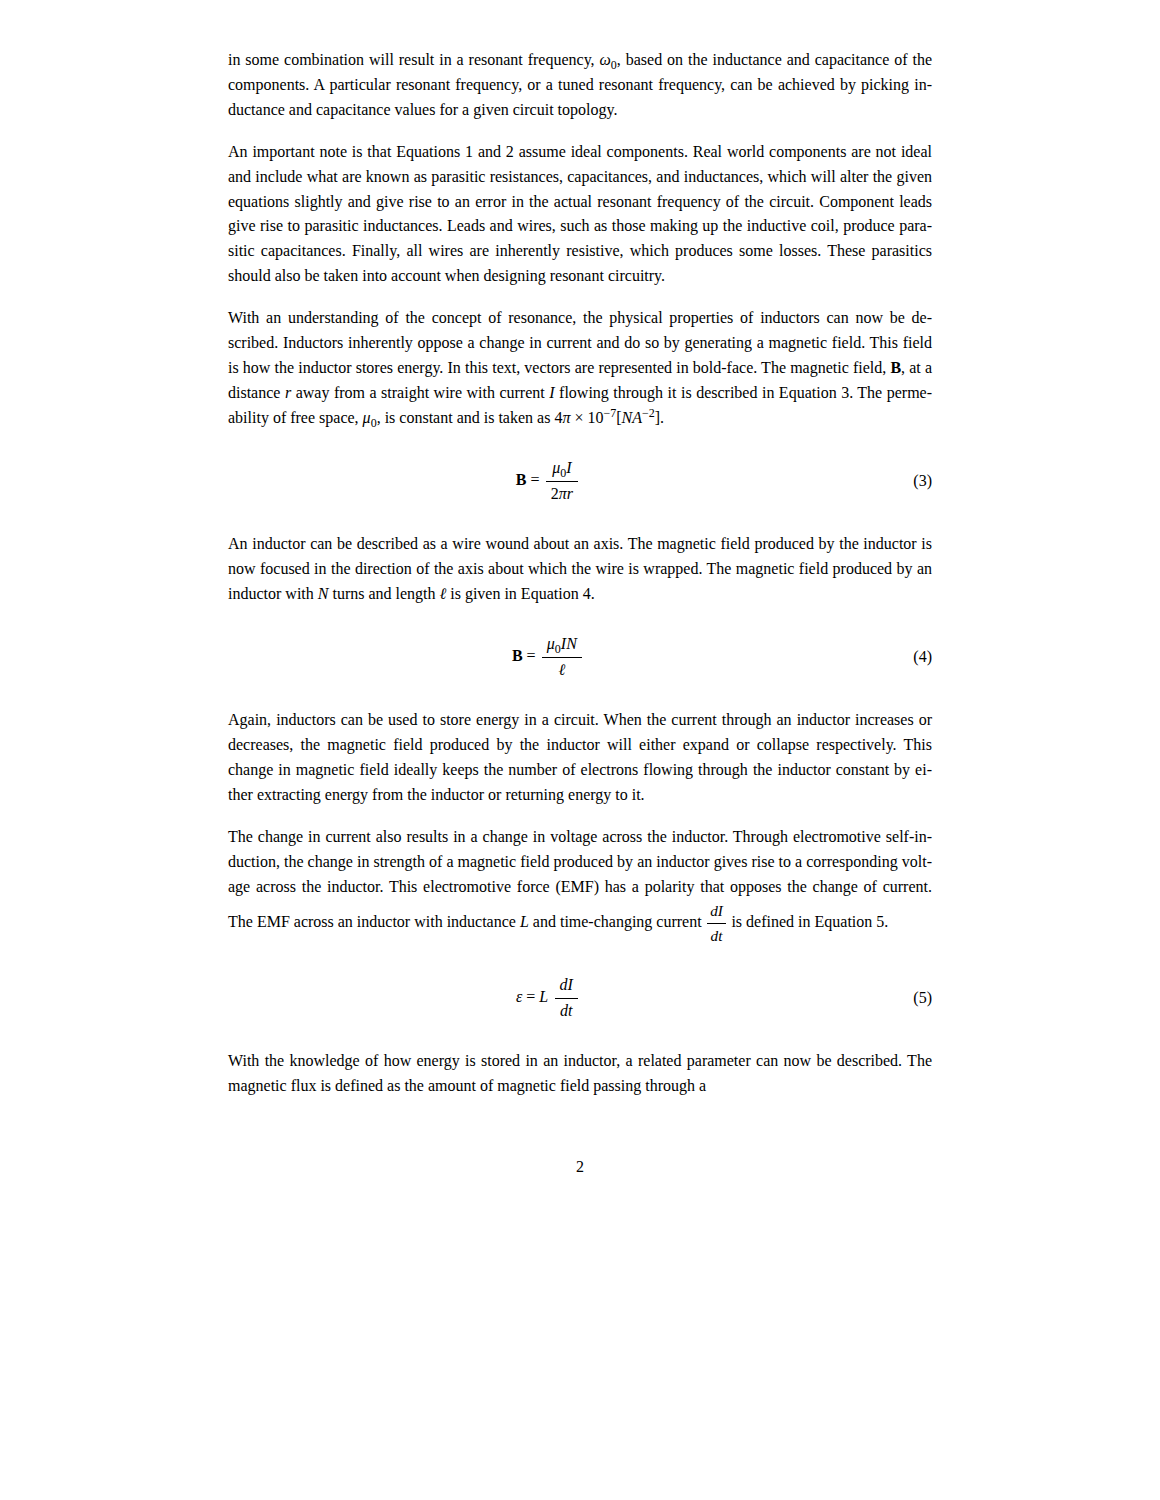in some combination will result in a resonant frequency, ω0, based on the inductance and capacitance of the components. A particular resonant frequency, or a tuned resonant frequency, can be achieved by picking inductance and capacitance values for a given circuit topology.
An important note is that Equations 1 and 2 assume ideal components. Real world components are not ideal and include what are known as parasitic resistances, capacitances, and inductances, which will alter the given equations slightly and give rise to an error in the actual resonant frequency of the circuit. Component leads give rise to parasitic inductances. Leads and wires, such as those making up the inductive coil, produce parasitic capacitances. Finally, all wires are inherently resistive, which produces some losses. These parasitics should also be taken into account when designing resonant circuitry.
With an understanding of the concept of resonance, the physical properties of inductors can now be described. Inductors inherently oppose a change in current and do so by generating a magnetic field. This field is how the inductor stores energy. In this text, vectors are represented in bold-face. The magnetic field, B, at a distance r away from a straight wire with current I flowing through it is described in Equation 3. The permeability of free space, μ0, is constant and is taken as 4π × 10−7[NA−2].
B = μ0I 2πr
(3)
An inductor can be described as a wire wound about an axis. The magnetic field produced by the inductor is now focused in the direction of the axis about which the wire is wrapped. The magnetic field produced by an inductor with N turns and length ℓ is given in Equation 4.
B = μ0IN ℓ
(4)
Again, inductors can be used to store energy in a circuit. When the current through an inductor increases or decreases, the magnetic field produced by the inductor will either expand or collapse respectively. This change in magnetic field ideally keeps the number of electrons flowing through the inductor constant by either extracting energy from the inductor or returning energy to it.
The change in current also results in a change in voltage across the inductor. Through electromotive self-induction, the change in strength of a magnetic field produced by an inductor gives rise to a corresponding voltage across the inductor. This electromotive force (EMF) has a polarity that opposes the change of current. The EMF across an inductor with inductance L and time-changing current dI dt is defined in Equation 5.
ε = L dI dt
(5)
With the knowledge of how energy is stored in an inductor, a related parameter can now be described. The magnetic flux is defined as the amount of magnetic field passing through a
2